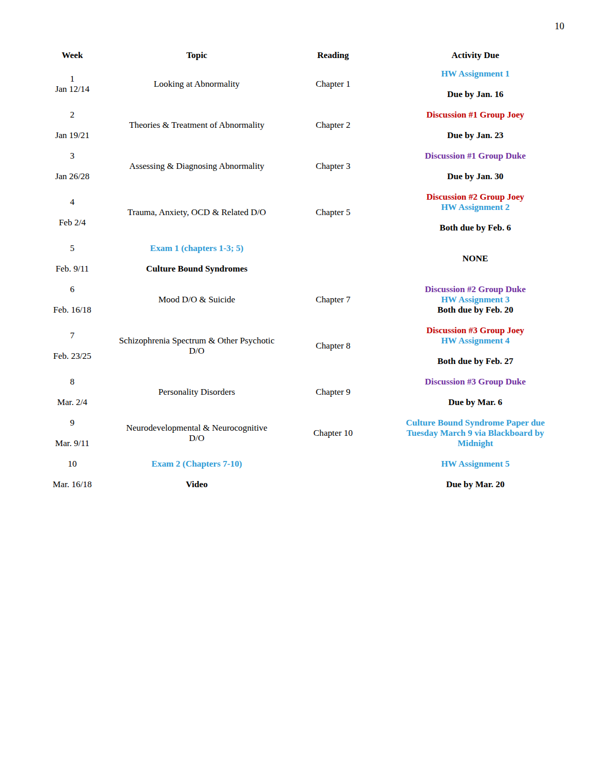10
| Week | Topic | Reading | Activity Due |
| --- | --- | --- | --- |
| 1 Jan 12/14 | Looking at Abnormality | Chapter 1 | HW Assignment 1 Due by Jan. 16 |
| 2 Jan 19/21 | Theories & Treatment of Abnormality | Chapter 2 | Discussion #1 Group Joey Due by Jan. 23 |
| 3 Jan 26/28 | Assessing & Diagnosing Abnormality | Chapter 3 | Discussion #1 Group Duke Due by Jan. 30 |
| 4 Feb 2/4 | Trauma, Anxiety, OCD & Related D/O | Chapter 5 | Discussion #2 Group Joey HW Assignment 2 Both due by Feb. 6 |
| 5 Feb. 9/11 | Exam 1 (chapters 1-3; 5) Culture Bound Syndromes | | NONE |
| 6 Feb. 16/18 | Mood D/O & Suicide | Chapter 7 | Discussion #2 Group Duke HW Assignment 3 Both due by Feb. 20 |
| 7 Feb. 23/25 | Schizophrenia Spectrum & Other Psychotic D/O | Chapter 8 | Discussion #3 Group Joey HW Assignment 4 Both due by Feb. 27 |
| 8 Mar. 2/4 | Personality Disorders | Chapter 9 | Discussion #3 Group Duke Due by Mar. 6 |
| 9 Mar. 9/11 | Neurodevelopmental & Neurocognitive D/O | Chapter 10 | Culture Bound Syndrome Paper due Tuesday March 9 via Blackboard by Midnight |
| 10 Mar. 16/18 | Exam 2 (Chapters 7-10) Video | | HW Assignment 5 Due by Mar. 20 |